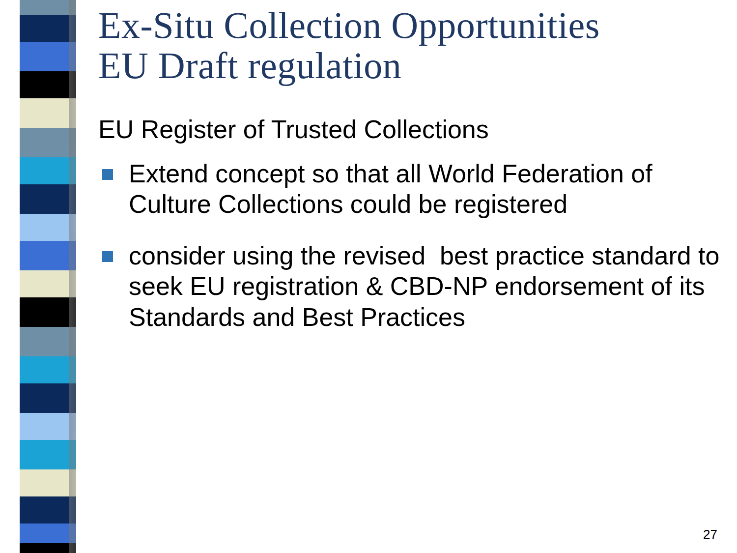Ex-Situ Collection Opportunities
EU Draft regulation
EU Register of Trusted Collections
Extend concept so that all World Federation of Culture Collections could be registered
consider using the revised best practice standard to seek EU registration & CBD-NP endorsement of its Standards and Best Practices
27